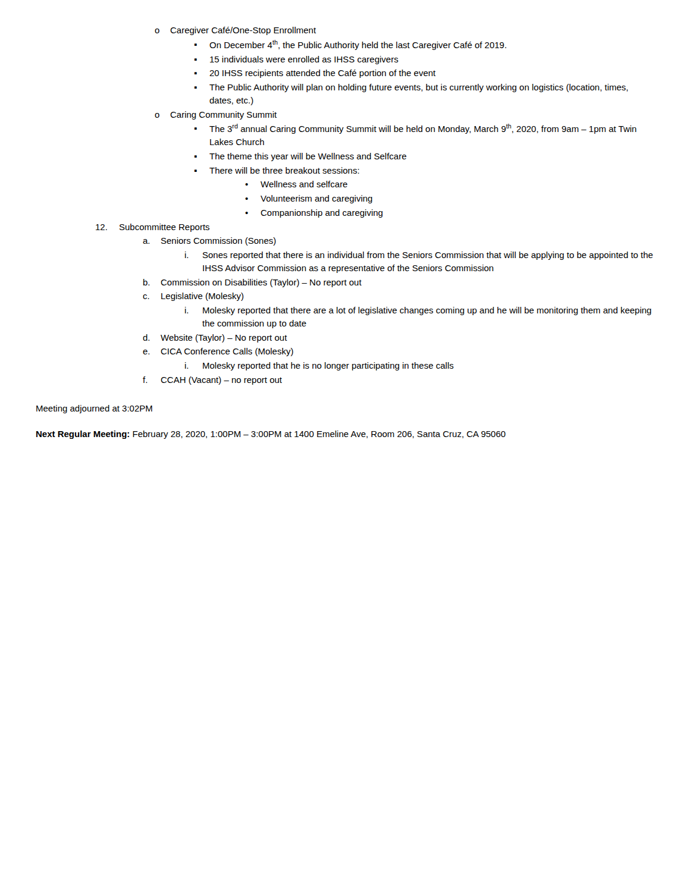Caregiver Café/One-Stop Enrollment
On December 4th, the Public Authority held the last Caregiver Café of 2019.
15 individuals were enrolled as IHSS caregivers
20 IHSS recipients attended the Café portion of the event
The Public Authority will plan on holding future events, but is currently working on logistics (location, times, dates, etc.)
Caring Community Summit
The 3rd annual Caring Community Summit will be held on Monday, March 9th, 2020, from 9am – 1pm at Twin Lakes Church
The theme this year will be Wellness and Selfcare
There will be three breakout sessions:
Wellness and selfcare
Volunteerism and caregiving
Companionship and caregiving
12. Subcommittee Reports
a. Seniors Commission (Sones)
i. Sones reported that there is an individual from the Seniors Commission that will be applying to be appointed to the IHSS Advisor Commission as a representative of the Seniors Commission
b. Commission on Disabilities (Taylor) – No report out
c. Legislative (Molesky)
i. Molesky reported that there are a lot of legislative changes coming up and he will be monitoring them and keeping the commission up to date
d. Website (Taylor) – No report out
e. CICA Conference Calls (Molesky)
i. Molesky reported that he is no longer participating in these calls
f. CCAH (Vacant) – no report out
Meeting adjourned at 3:02PM
Next Regular Meeting: February 28, 2020, 1:00PM – 3:00PM at 1400 Emeline Ave, Room 206, Santa Cruz, CA 95060